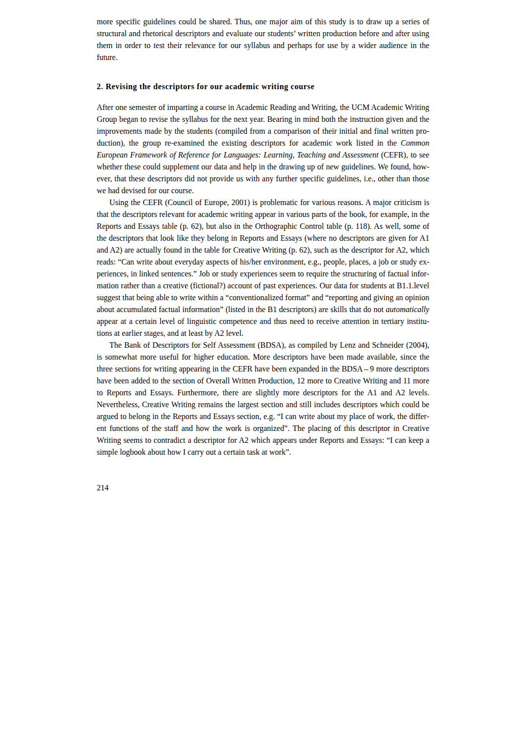more specific guidelines could be shared. Thus, one major aim of this study is to draw up a series of structural and rhetorical descriptors and evaluate our students’ written production before and after using them in order to test their relevance for our syllabus and perhaps for use by a wider audience in the future.
2. Revising the descriptors for our academic writing course
After one semester of imparting a course in Academic Reading and Writing, the UCM Academic Writing Group began to revise the syllabus for the next year. Bearing in mind both the instruction given and the improvements made by the students (compiled from a comparison of their initial and final written production), the group re-examined the existing descriptors for academic work listed in the Common European Framework of Reference for Languages: Learning, Teaching and Assessment (CEFR), to see whether these could supplement our data and help in the drawing up of new guidelines. We found, however, that these descriptors did not provide us with any further specific guidelines, i.e., other than those we had devised for our course.
Using the CEFR (Council of Europe, 2001) is problematic for various reasons. A major criticism is that the descriptors relevant for academic writing appear in various parts of the book, for example, in the Reports and Essays table (p. 62), but also in the Orthographic Control table (p. 118). As well, some of the descriptors that look like they belong in Reports and Essays (where no descriptors are given for A1 and A2) are actually found in the table for Creative Writing (p. 62), such as the descriptor for A2, which reads: “Can write about everyday aspects of his/her environment, e.g., people, places, a job or study experiences, in linked sentences.” Job or study experiences seem to require the structuring of factual information rather than a creative (fictional?) account of past experiences. Our data for students at B1.1.level suggest that being able to write within a “conventionalized format” and “reporting and giving an opinion about accumulated factual information” (listed in the B1 descriptors) are skills that do not automatically appear at a certain level of linguistic competence and thus need to receive attention in tertiary institutions at earlier stages, and at least by A2 level.
The Bank of Descriptors for Self Assessment (BDSA), as compiled by Lenz and Schneider (2004), is somewhat more useful for higher education. More descriptors have been made available, since the three sections for writing appearing in the CEFR have been expanded in the BDSA – 9 more descriptors have been added to the section of Overall Written Production, 12 more to Creative Writing and 11 more to Reports and Essays. Furthermore, there are slightly more descriptors for the A1 and A2 levels. Nevertheless, Creative Writing remains the largest section and still includes descriptors which could be argued to belong in the Reports and Essays section, e.g. “I can write about my place of work, the different functions of the staff and how the work is organized”. The placing of this descriptor in Creative Writing seems to contradict a descriptor for A2 which appears under Reports and Essays: “I can keep a simple logbook about how I carry out a certain task at work”.
214